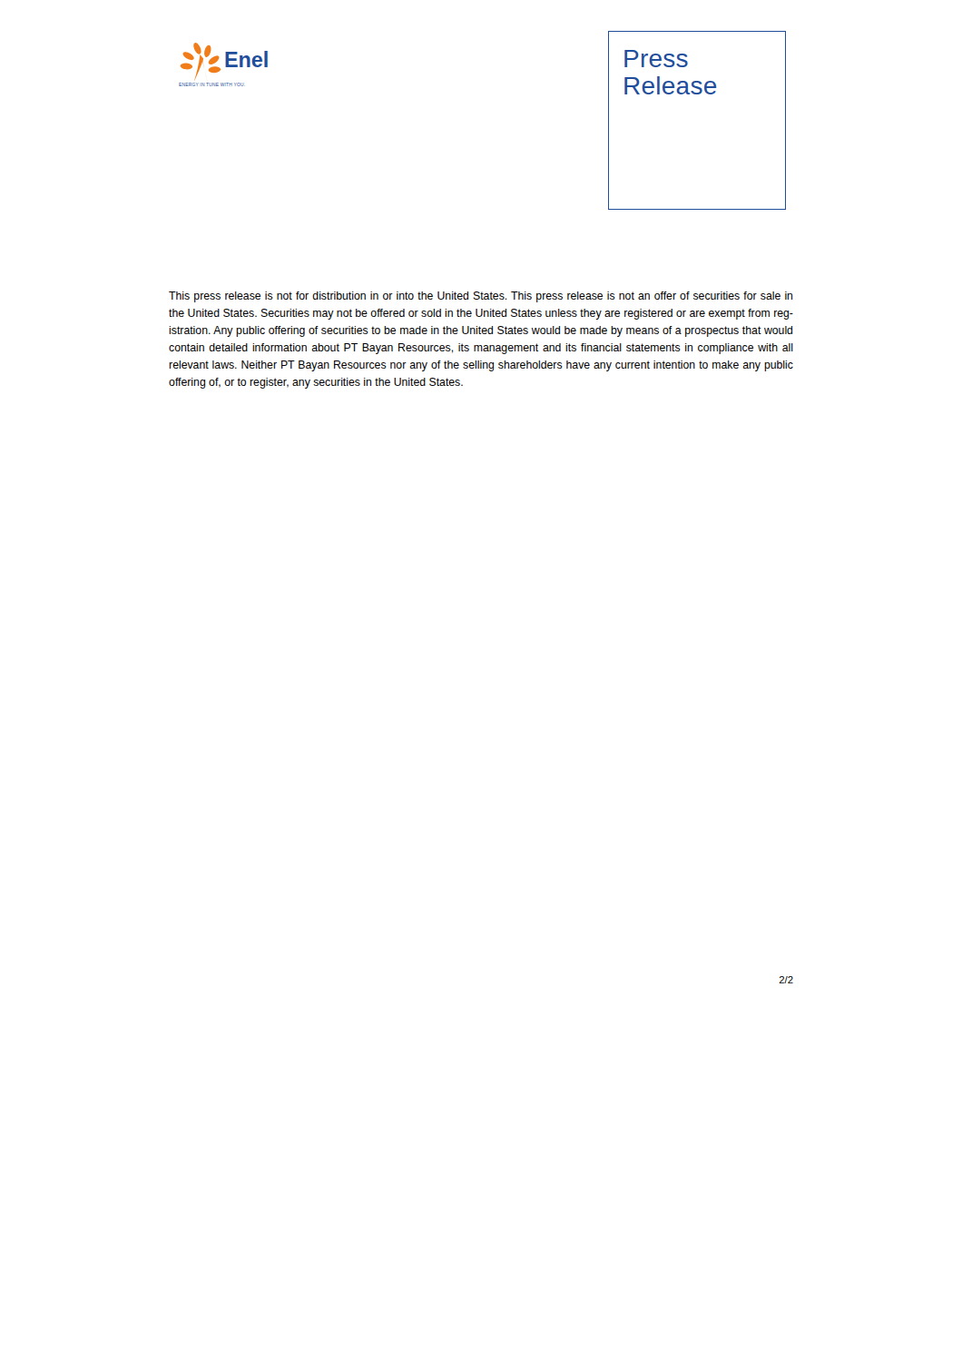Enel ENERGY IN TUNE WITH YOU.
Press
Release
This press release is not for distribution in or into the United States. This press release is not an offer of securities for sale in the United States. Securities may not be offered or sold in the United States unless they are registered or are exempt from registration. Any public offering of securities to be made in the United States would be made by means of a prospectus that would contain detailed information about PT Bayan Resources, its management and its financial statements in compliance with all relevant laws. Neither PT Bayan Resources nor any of the selling shareholders have any current intention to make any public offering of, or to register, any securities in the United States.
2/2